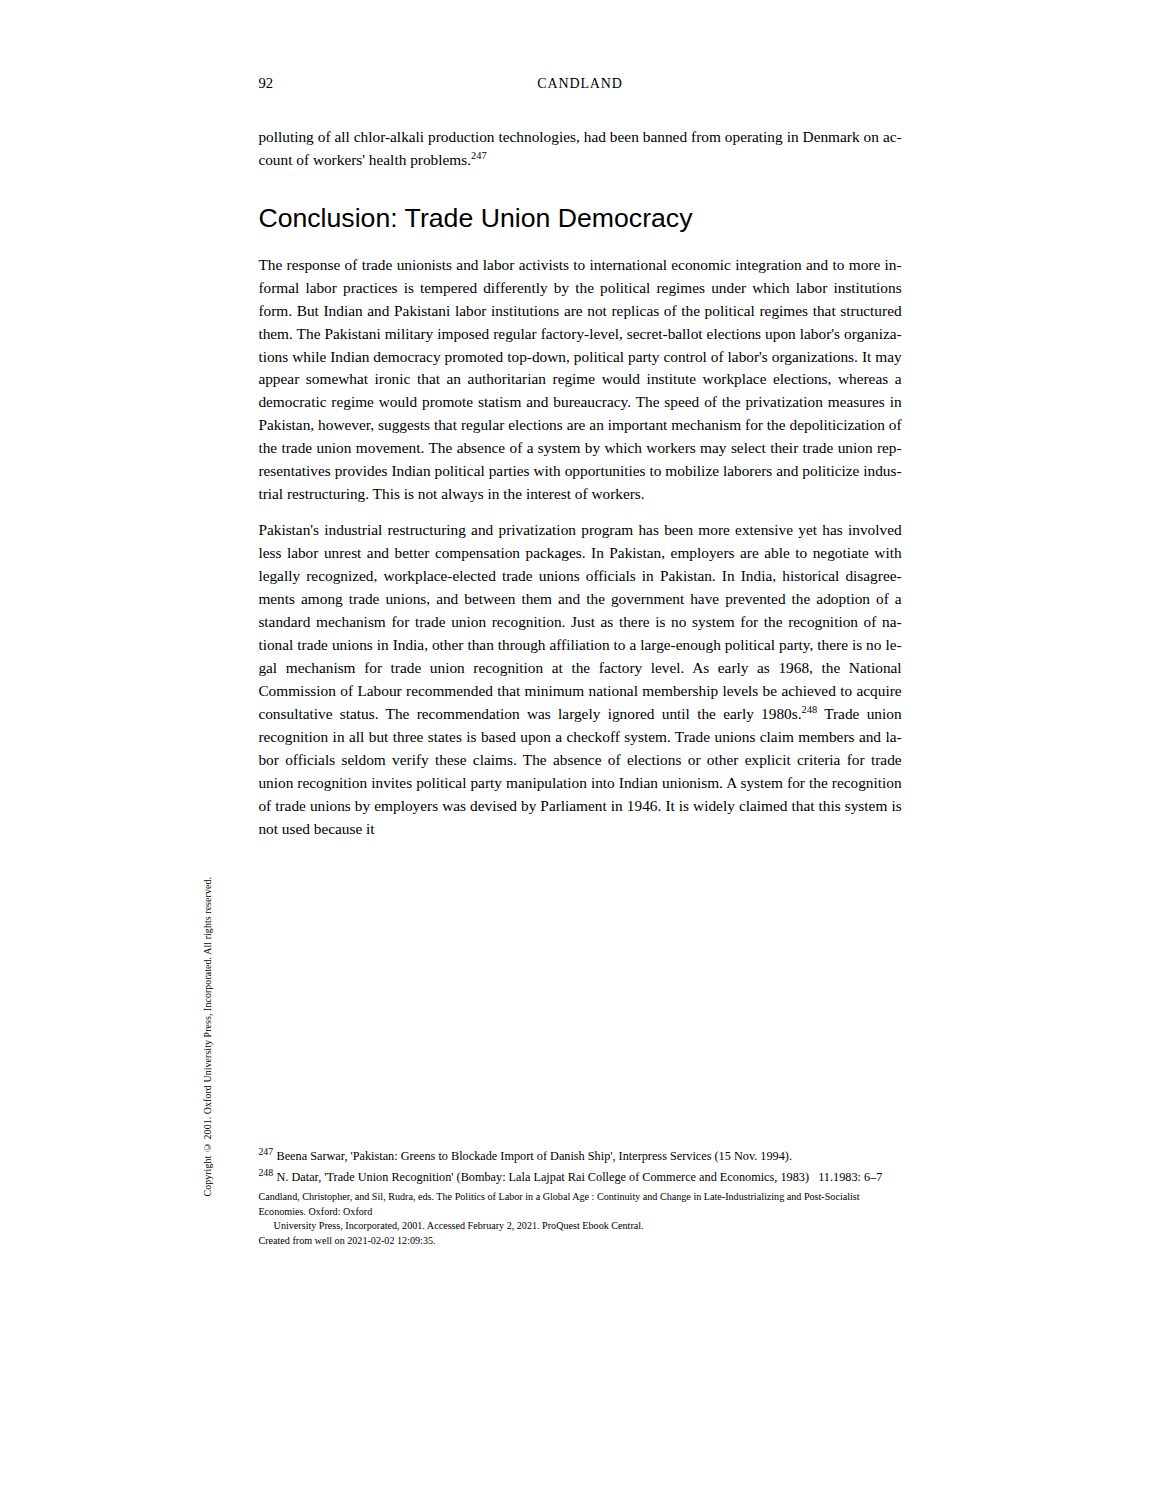92
Candland
polluting of all chlor-alkali production technologies, had been banned from operating in Denmark on account of workers' health problems.247
Conclusion: Trade Union Democracy
The response of trade unionists and labor activists to international economic integration and to more informal labor practices is tempered differently by the political regimes under which labor institutions form. But Indian and Pakistani labor institutions are not replicas of the political regimes that structured them. The Pakistani military imposed regular factory-level, secret-ballot elections upon labor's organizations while Indian democracy promoted top-down, political party control of labor's organizations. It may appear somewhat ironic that an authoritarian regime would institute workplace elections, whereas a democratic regime would promote statism and bureaucracy. The speed of the privatization measures in Pakistan, however, suggests that regular elections are an important mechanism for the depoliticization of the trade union movement. The absence of a system by which workers may select their trade union representatives provides Indian political parties with opportunities to mobilize laborers and politicize industrial restructuring. This is not always in the interest of workers.
Pakistan's industrial restructuring and privatization program has been more extensive yet has involved less labor unrest and better compensation packages. In Pakistan, employers are able to negotiate with legally recognized, workplace-elected trade unions officials in Pakistan. In India, historical disagreements among trade unions, and between them and the government have prevented the adoption of a standard mechanism for trade union recognition. Just as there is no system for the recognition of national trade unions in India, other than through affiliation to a large-enough political party, there is no legal mechanism for trade union recognition at the factory level. As early as 1968, the National Commission of Labour recommended that minimum national membership levels be achieved to acquire consultative status. The recommendation was largely ignored until the early 1980s.248 Trade union recognition in all but three states is based upon a checkoff system. Trade unions claim members and labor officials seldom verify these claims. The absence of elections or other explicit criteria for trade union recognition invites political party manipulation into Indian unionism. A system for the recognition of trade unions by employers was devised by Parliament in 1946. It is widely claimed that this system is not used because it
247Beena Sarwar, 'Pakistan: Greens to Blockade Import of Danish Ship', Interpress Services (15 Nov. 1994).
248N. Datar, 'Trade Union Recognition' (Bombay: Lala Lajpat Rai College of Commerce and Economics, 1983) 11.1983: 6–7
Candland, Christopher, and Sil, Rudra, eds. The Politics of Labor in a Global Age : Continuity and Change in Late-Industrializing and Post-Socialist Economies. Oxford: Oxford
University Press, Incorporated, 2001. Accessed February 2, 2021. ProQuest Ebook Central.
Created from well on 2021-02-02 12:09:35.
Copyright © 2001. Oxford University Press, Incorporated. All rights reserved.